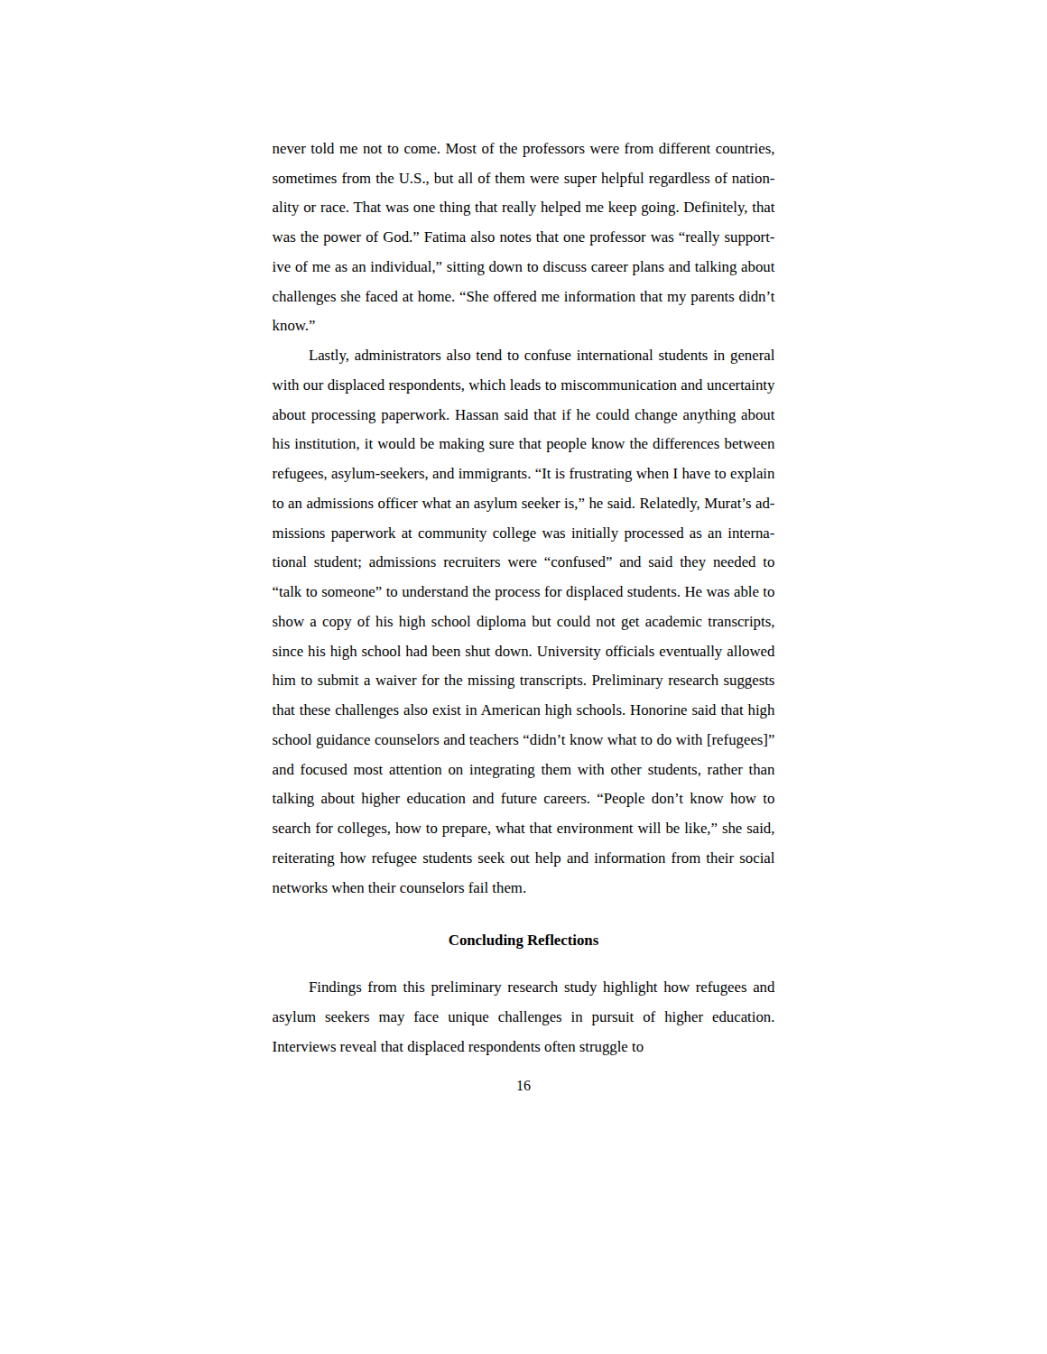never told me not to come. Most of the professors were from different countries, sometimes from the U.S., but all of them were super helpful regardless of nationality or race. That was one thing that really helped me keep going. Definitely, that was the power of God.” Fatima also notes that one professor was “really supportive of me as an individual,” sitting down to discuss career plans and talking about challenges she faced at home. “She offered me information that my parents didn’t know.”
Lastly, administrators also tend to confuse international students in general with our displaced respondents, which leads to miscommunication and uncertainty about processing paperwork. Hassan said that if he could change anything about his institution, it would be making sure that people know the differences between refugees, asylum-seekers, and immigrants. “It is frustrating when I have to explain to an admissions officer what an asylum seeker is,” he said. Relatedly, Murat’s admissions paperwork at community college was initially processed as an international student; admissions recruiters were “confused” and said they needed to “talk to someone” to understand the process for displaced students. He was able to show a copy of his high school diploma but could not get academic transcripts, since his high school had been shut down. University officials eventually allowed him to submit a waiver for the missing transcripts. Preliminary research suggests that these challenges also exist in American high schools. Honorine said that high school guidance counselors and teachers “didn’t know what to do with [refugees]” and focused most attention on integrating them with other students, rather than talking about higher education and future careers. “People don’t know how to search for colleges, how to prepare, what that environment will be like,” she said, reiterating how refugee students seek out help and information from their social networks when their counselors fail them.
Concluding Reflections
Findings from this preliminary research study highlight how refugees and asylum seekers may face unique challenges in pursuit of higher education. Interviews reveal that displaced respondents often struggle to
16